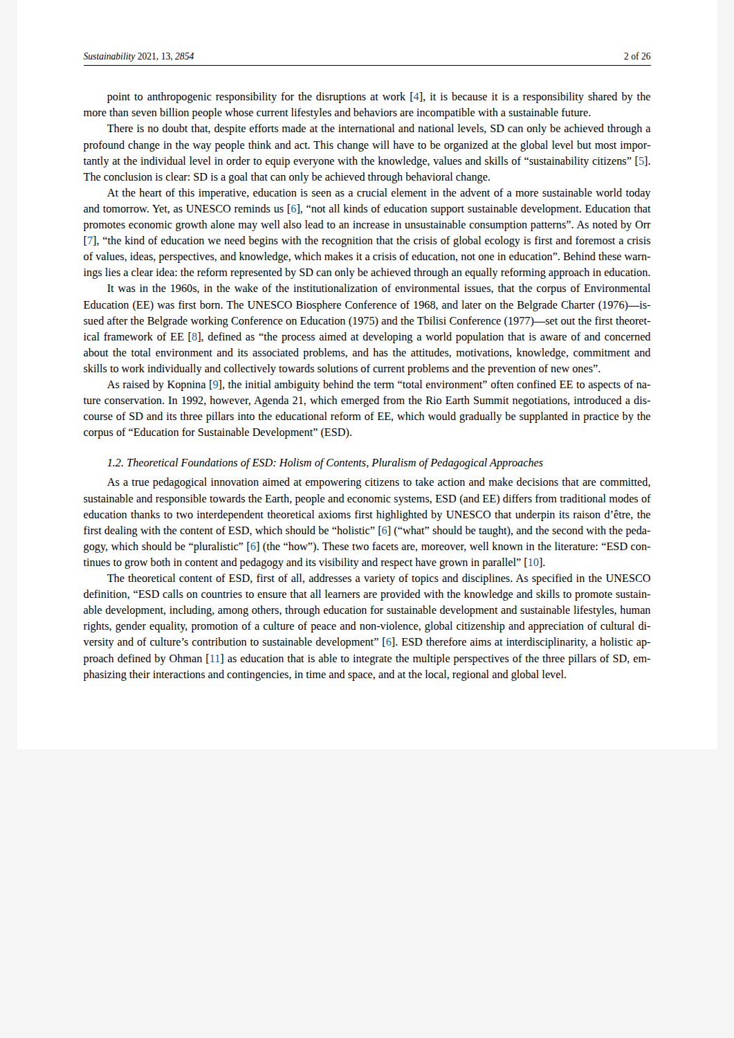Sustainability 2021, 13, 2854 2 of 26
point to anthropogenic responsibility for the disruptions at work [4], it is because it is a responsibility shared by the more than seven billion people whose current lifestyles and behaviors are incompatible with a sustainable future.
There is no doubt that, despite efforts made at the international and national levels, SD can only be achieved through a profound change in the way people think and act. This change will have to be organized at the global level but most importantly at the individual level in order to equip everyone with the knowledge, values and skills of “sustainability citizens” [5]. The conclusion is clear: SD is a goal that can only be achieved through behavioral change.
At the heart of this imperative, education is seen as a crucial element in the advent of a more sustainable world today and tomorrow. Yet, as UNESCO reminds us [6], “not all kinds of education support sustainable development. Education that promotes economic growth alone may well also lead to an increase in unsustainable consumption patterns”. As noted by Orr [7], “the kind of education we need begins with the recognition that the crisis of global ecology is first and foremost a crisis of values, ideas, perspectives, and knowledge, which makes it a crisis of education, not one in education”. Behind these warnings lies a clear idea: the reform represented by SD can only be achieved through an equally reforming approach in education.
It was in the 1960s, in the wake of the institutionalization of environmental issues, that the corpus of Environmental Education (EE) was first born. The UNESCO Biosphere Conference of 1968, and later on the Belgrade Charter (1976)—issued after the Belgrade working Conference on Education (1975) and the Tbilisi Conference (1977)—set out the first theoretical framework of EE [8], defined as “the process aimed at developing a world population that is aware of and concerned about the total environment and its associated problems, and has the attitudes, motivations, knowledge, commitment and skills to work individually and collectively towards solutions of current problems and the prevention of new ones”.
As raised by Kopnina [9], the initial ambiguity behind the term “total environment” often confined EE to aspects of nature conservation. In 1992, however, Agenda 21, which emerged from the Rio Earth Summit negotiations, introduced a discourse of SD and its three pillars into the educational reform of EE, which would gradually be supplanted in practice by the corpus of “Education for Sustainable Development” (ESD).
1.2. Theoretical Foundations of ESD: Holism of Contents, Pluralism of Pedagogical Approaches
As a true pedagogical innovation aimed at empowering citizens to take action and make decisions that are committed, sustainable and responsible towards the Earth, people and economic systems, ESD (and EE) differs from traditional modes of education thanks to two interdependent theoretical axioms first highlighted by UNESCO that underpin its raison d’être, the first dealing with the content of ESD, which should be “holistic” [6] (“what” should be taught), and the second with the pedagogy, which should be “pluralistic” [6] (the “how”). These two facets are, moreover, well known in the literature: “ESD continues to grow both in content and pedagogy and its visibility and respect have grown in parallel” [10].
The theoretical content of ESD, first of all, addresses a variety of topics and disciplines. As specified in the UNESCO definition, “ESD calls on countries to ensure that all learners are provided with the knowledge and skills to promote sustainable development, including, among others, through education for sustainable development and sustainable lifestyles, human rights, gender equality, promotion of a culture of peace and non-violence, global citizenship and appreciation of cultural diversity and of culture’s contribution to sustainable development” [6]. ESD therefore aims at interdisciplinarity, a holistic approach defined by Ohman [11] as education that is able to integrate the multiple perspectives of the three pillars of SD, emphasizing their interactions and contingencies, in time and space, and at the local, regional and global level.